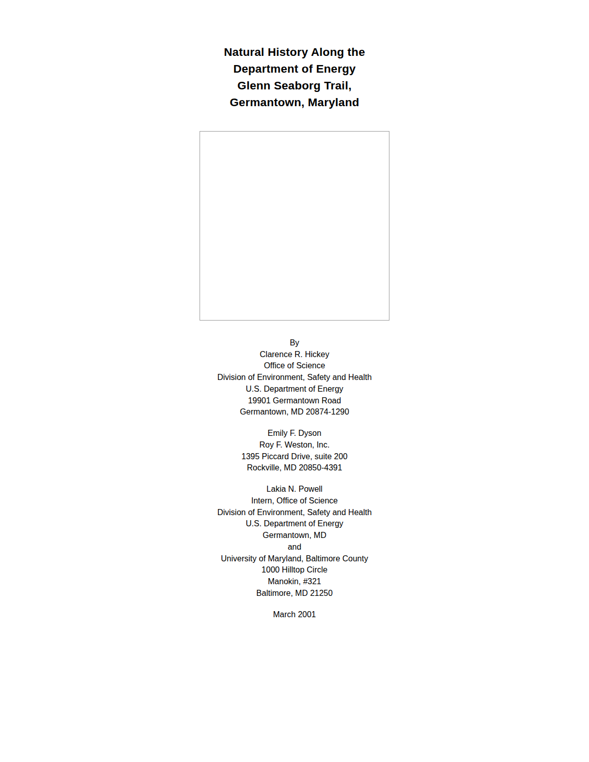Natural History Along the
Department of Energy
Glenn Seaborg Trail,
Germantown, Maryland
By
Clarence R. Hickey
Office of Science
Division of Environment, Safety and Health
U.S. Department of Energy
19901 Germantown Road
Germantown, MD 20874-1290
Emily F. Dyson
Roy F. Weston, Inc.
1395 Piccard Drive, suite 200
Rockville, MD 20850-4391
Lakia N. Powell
Intern, Office of Science
Division of Environment, Safety and Health
U.S. Department of Energy
Germantown, MD
and
University of Maryland, Baltimore County
1000 Hilltop Circle
Manokin, #321
Baltimore, MD 21250
March 2001